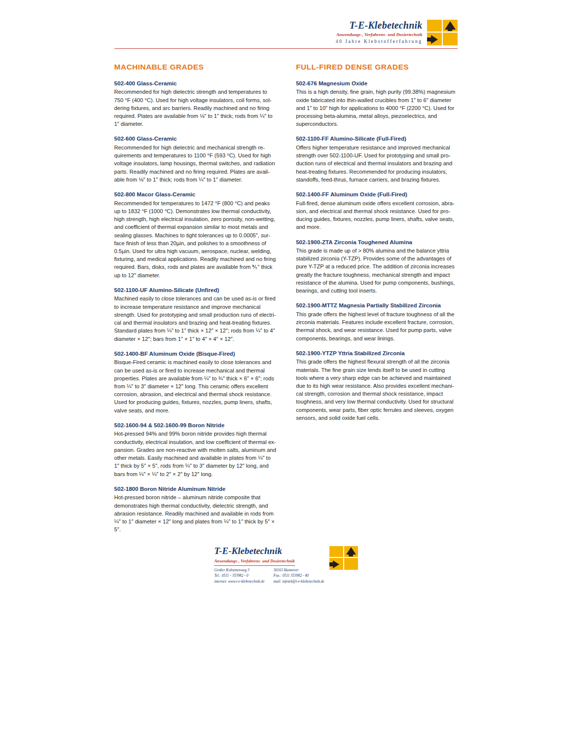T-E-Klebetechnik
Anwendungs-, Verfahrens- und Dosiertechnik
40 Jahre Klebstofferfahrung
Machinable Grades
502-400 Glass-Ceramic
Recommended for high dielectric strength and temperatures to 750 °F (400 °C). Used for high voltage insulators, coil forms, soldering fixtures, and arc barriers. Readily machined and no firing required. Plates are available from ⅛″ to 1″ thick; rods from ¼″ to 1″ diameter.
502-600 Glass-Ceramic
Recommended for high dielectric and mechanical strength requirements and temperatures to 1100 °F (593 °C). Used for high voltage insulators, lamp housings, thermal switches, and radiation parts. Readily machined and no firing required. Plates are available from ⅛″ to 1″ thick; rods from ¼″ to 1″ diameter.
502-800 Macor Glass-Ceramic
Recommended for temperatures to 1472 °F (800 °C) and peaks up to 1832 °F (1000 °C). Demonstrates low thermal conductivity, high strength, high electrical insulation, zero porosity, non-wetting, and coefficient of thermal expansion similar to most metals and sealing glasses. Machines to tight tolerances up to 0.0005″, surface finish of less than 20µin, and polishes to a smoothness of 0.5µin. Used for ultra high vacuum, aerospace, nuclear, welding, fixturing, and medical applications. Readily machined and no firing required. Bars, disks, rods and plates are available from ⅗″ thick up to 12″ diameter.
502-1100-UF Alumino-Silicate (Unfired)
Machined easily to close tolerances and can be used as-is or fired to increase temperature resistance and improve mechanical strength. Used for prototyping and small production runs of electrical and thermal insulators and brazing and heat-treating fixtures. Standard plates from ¼″ to 1″ thick × 12″ × 12″; rods from ¼″ to 4″ diameter × 12″; bars from 1″ × 1″ to 4″ × 4″ × 12″.
502-1400-BF Aluminum Oxide (Bisque-Fired)
Bisque-Fired ceramic is machined easily to close tolerances and can be used as-is or fired to increase mechanical and thermal properties. Plates are available from ¼″ to ¾″ thick × 6″ × 6″; rods from ¼″ to 3″ diameter × 12″ long. This ceramic offers excellent corrosion, abrasion, and electrical and thermal shock resistance. Used for producing guides, fixtures, nozzles, pump liners, shafts, valve seats, and more.
502-1600-94 & 502-1600-99 Boron Nitride
Hot-pressed 94% and 99% boron nitride provides high thermal conductivity, electrical insulation, and low coefficient of thermal expansion. Grades are non-reactive with molten salts, aluminum and other metals. Easily machined and available in plates from ¼″ to 1″ thick by 5″ × 5″, rods from ¼″ to 3″ diameter by 12″ long, and bars from ¼″ × ¼″ to 2″ × 2″ by 12″ long.
502-1800 Boron Nitride Aluminum Nitride
Hot-pressed boron nitride – aluminum nitride composite that demonstrates high thermal conductivity, dielectric strength, and abrasion resistance. Readily machined and available in rods from ¼″ to 1″ diameter × 12″ long and plates from ¼″ to 1″ thick by 5″ × 5″.
Full-Fired Dense Grades
502-676 Magnesium Oxide
This is a high density, fine grain, high purity (99.38%) magnesium oxide fabricated into thin-walled crucibles from 1″ to 6″ diameter and 1″ to 10″ high for applications to 4000 °F (2200 °C). Used for processing beta-alumina, metal alloys, piezoelectrics, and superconductors.
502-1100-FF Alumino-Silicate (Full-Fired)
Offers higher temperature resistance and improved mechanical strength over 502-1100-UF. Used for prototyping and small production runs of electrical and thermal insulators and brazing and heat-treating fixtures. Recommended for producing insulators, standoffs, feed-thrus, furnace carriers, and brazing fixtures.
502-1400-FF Aluminum Oxide (Full-Fired)
Full-fired, dense aluminum oxide offers excellent corrosion, abrasion, and electrical and thermal shock resistance. Used for producing guides, fixtures, nozzles, pump liners, shafts, valve seats, and more.
502-1900-ZTA Zirconia Toughened Alumina
This grade is made up of > 80% alumina and the balance yttria stabilized zirconia (Y-TZP). Provides some of the advantages of pure Y-TZP at a reduced price. The addition of zirconia increases greatly the fracture toughness, mechanical strength and impact resistance of the alumina. Used for pump components, bushings, bearings, and cutting tool inserts.
502-1900-MTTZ Magnesia Partially Stabilized Zirconia
This grade offers the highest level of fracture toughness of all the zirconia materials. Features include excellent fracture, corrosion, thermal shock, and wear resistance. Used for pump parts, valve components, bearings, and wear linings.
502-1900-YTZP Yttria Stabilized Zirconia
This grade offers the highest flexural strength of all the zirconia materials. The fine grain size lends itself to be used in cutting tools where a very sharp edge can be achieved and maintained due to its high wear resistance. Also provides excellent mechanical strength, corrosion and thermal shock resistance, impact toughness, and very low thermal conductivity. Used for structural components, wear parts, fiber optic ferrules and sleeves, oxygen sensors, and solid oxide fuel cells.
T-E-Klebetechnik
Anwendungs-, Verfahrens- und Dosiertechnik
Großer Kolonnenweg 3
Tel.: 0511 - 353982 - 0
internet: www.t-e-klebetechnik.de
30163 Hannover
Fax.: 0511 353982 - 40
mail: infotek@t-e-klebetechnik.de